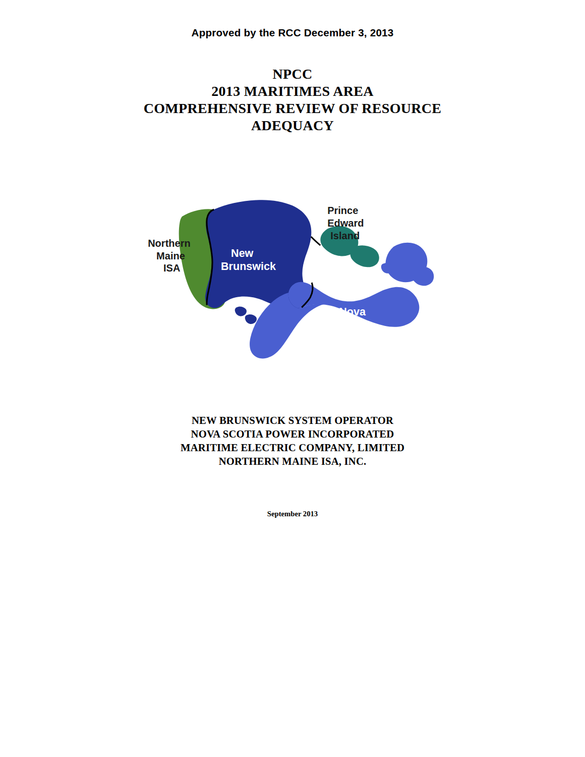Approved by the RCC December 3, 2013
NPCC
2013 MARITIMES AREA
COMPREHENSIVE REVIEW OF RESOURCE
ADEQUACY
Northern Maine ISA New Brunswick Prince Edward Island Nova Scotia
NEW BRUNSWICK SYSTEM OPERATOR
NOVA SCOTIA POWER INCORPORATED
MARITIME ELECTRIC COMPANY, LIMITED
NORTHERN MAINE ISA, INC.
September 2013